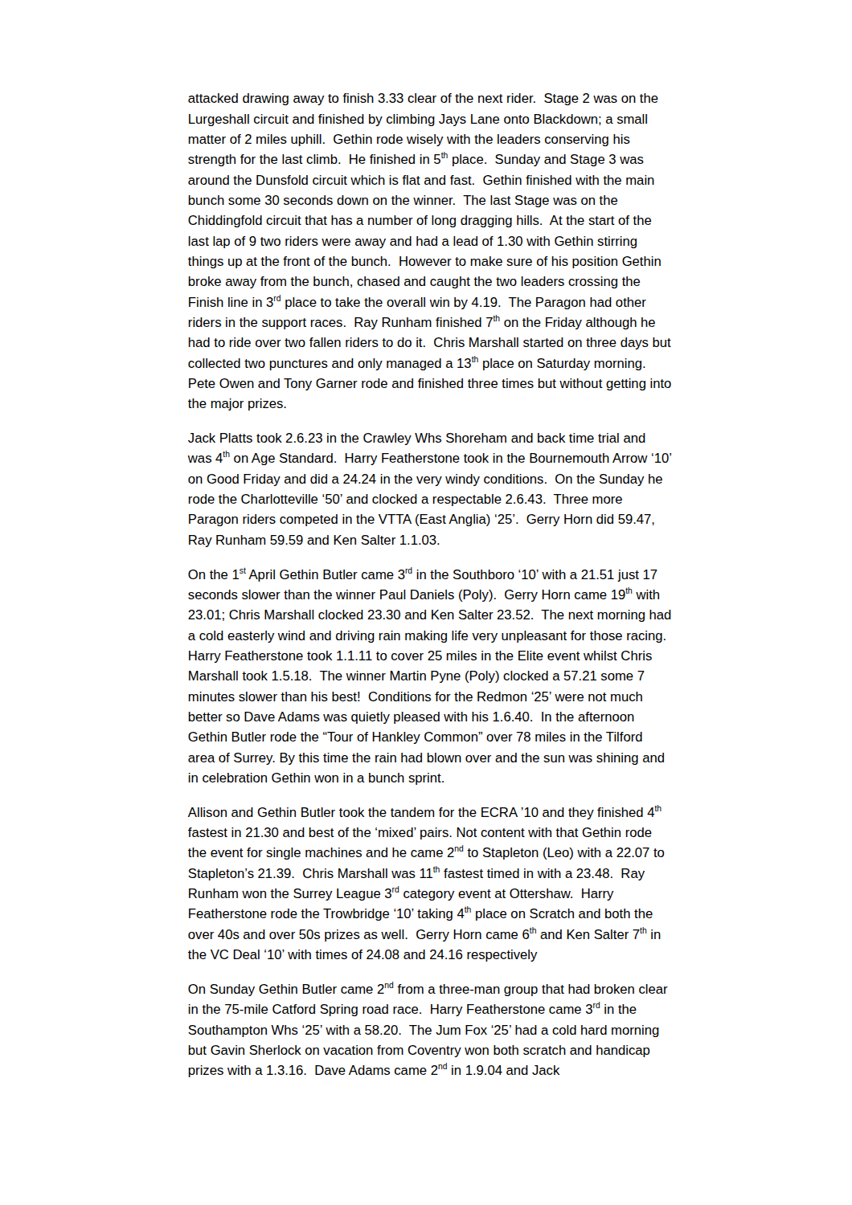attacked drawing away to finish 3.33 clear of the next rider. Stage 2 was on the Lurgeshall circuit and finished by climbing Jays Lane onto Blackdown; a small matter of 2 miles uphill. Gethin rode wisely with the leaders conserving his strength for the last climb. He finished in 5th place. Sunday and Stage 3 was around the Dunsfold circuit which is flat and fast. Gethin finished with the main bunch some 30 seconds down on the winner. The last Stage was on the Chiddingfold circuit that has a number of long dragging hills. At the start of the last lap of 9 two riders were away and had a lead of 1.30 with Gethin stirring things up at the front of the bunch. However to make sure of his position Gethin broke away from the bunch, chased and caught the two leaders crossing the Finish line in 3rd place to take the overall win by 4.19. The Paragon had other riders in the support races. Ray Runham finished 7th on the Friday although he had to ride over two fallen riders to do it. Chris Marshall started on three days but collected two punctures and only managed a 13th place on Saturday morning. Pete Owen and Tony Garner rode and finished three times but without getting into the major prizes.
Jack Platts took 2.6.23 in the Crawley Whs Shoreham and back time trial and was 4th on Age Standard. Harry Featherstone took in the Bournemouth Arrow ‘10’ on Good Friday and did a 24.24 in the very windy conditions. On the Sunday he rode the Charlotteville ‘50’ and clocked a respectable 2.6.43. Three more Paragon riders competed in the VTTA (East Anglia) ‘25’. Gerry Horn did 59.47, Ray Runham 59.59 and Ken Salter 1.1.03.
On the 1st April Gethin Butler came 3rd in the Southboro ‘10’ with a 21.51 just 17 seconds slower than the winner Paul Daniels (Poly). Gerry Horn came 19th with 23.01; Chris Marshall clocked 23.30 and Ken Salter 23.52. The next morning had a cold easterly wind and driving rain making life very unpleasant for those racing. Harry Featherstone took 1.1.11 to cover 25 miles in the Elite event whilst Chris Marshall took 1.5.18. The winner Martin Pyne (Poly) clocked a 57.21 some 7 minutes slower than his best! Conditions for the Redmon ‘25’ were not much better so Dave Adams was quietly pleased with his 1.6.40. In the afternoon Gethin Butler rode the “Tour of Hankley Common” over 78 miles in the Tilford area of Surrey. By this time the rain had blown over and the sun was shining and in celebration Gethin won in a bunch sprint.
Allison and Gethin Butler took the tandem for the ECRA ’10 and they finished 4th fastest in 21.30 and best of the ‘mixed’ pairs. Not content with that Gethin rode the event for single machines and he came 2nd to Stapleton (Leo) with a 22.07 to Stapleton’s 21.39. Chris Marshall was 11th fastest timed in with a 23.48. Ray Runham won the Surrey League 3rd category event at Ottershaw. Harry Featherstone rode the Trowbridge ‘10’ taking 4th place on Scratch and both the over 40s and over 50s prizes as well. Gerry Horn came 6th and Ken Salter 7th in the VC Deal ‘10’ with times of 24.08 and 24.16 respectively
On Sunday Gethin Butler came 2nd from a three-man group that had broken clear in the 75-mile Catford Spring road race. Harry Featherstone came 3rd in the Southampton Whs ‘25’ with a 58.20. The Jum Fox ‘25’ had a cold hard morning but Gavin Sherlock on vacation from Coventry won both scratch and handicap prizes with a 1.3.16. Dave Adams came 2nd in 1.9.04 and Jack